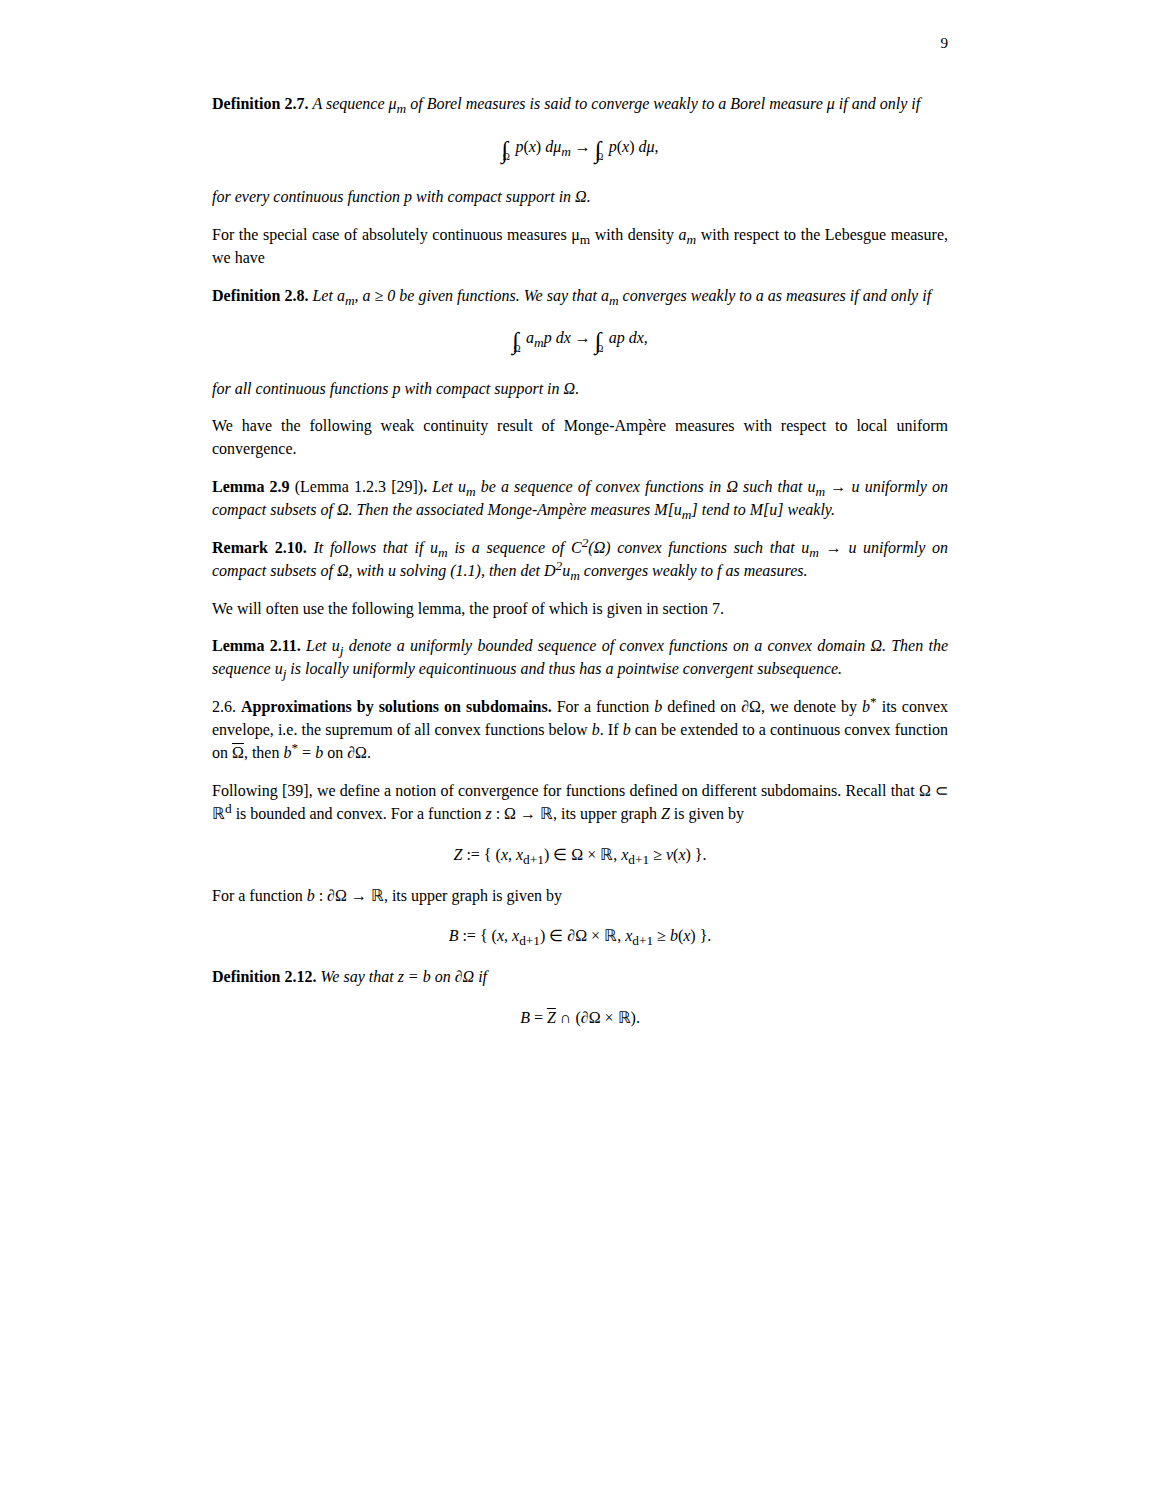9
Definition 2.7. A sequence μm of Borel measures is said to converge weakly to a Borel measure μ if and only if
∫Ω p(x) dμm → ∫Ω p(x) dμ,
for every continuous function p with compact support in Ω.
For the special case of absolutely continuous measures μm with density am with respect to the Lebesgue measure, we have
Definition 2.8. Let am, a ≥ 0 be given functions. We say that am converges weakly to a as measures if and only if
∫Ω amp dx → ∫Ω ap dx,
for all continuous functions p with compact support in Ω.
We have the following weak continuity result of Monge-Ampère measures with respect to local uniform convergence.
Lemma 2.9 (Lemma 1.2.3 [29]). Let um be a sequence of convex functions in Ω such that um → u uniformly on compact subsets of Ω. Then the associated Monge-Ampère measures M[um] tend to M[u] weakly.
Remark 2.10. It follows that if um is a sequence of C2(Ω) convex functions such that um → u uniformly on compact subsets of Ω, with u solving (1.1), then det D2um converges weakly to f as measures.
We will often use the following lemma, the proof of which is given in section 7.
Lemma 2.11. Let uj denote a uniformly bounded sequence of convex functions on a convex domain Ω. Then the sequence uj is locally uniformly equicontinuous and thus has a pointwise convergent subsequence.
2.6. Approximations by solutions on subdomains. For a function b defined on ∂Ω, we denote by b* its convex envelope, i.e. the supremum of all convex functions below b. If b can be extended to a continuous convex function on Ω, then b* = b on ∂Ω.
Following [39], we define a notion of convergence for functions defined on different subdomains. Recall that Ω ⊂ ℝd is bounded and convex. For a function z : Ω → ℝ, its upper graph Z is given by
Z := { (x, xd+1) ∈ Ω × ℝ, xd+1 ≥ v(x) }.
For a function b : ∂Ω → ℝ, its upper graph is given by
B := { (x, xd+1) ∈ ∂Ω × ℝ, xd+1 ≥ b(x) }.
Definition 2.12. We say that z = b on ∂Ω if
B = Z ∩ (∂Ω × ℝ).